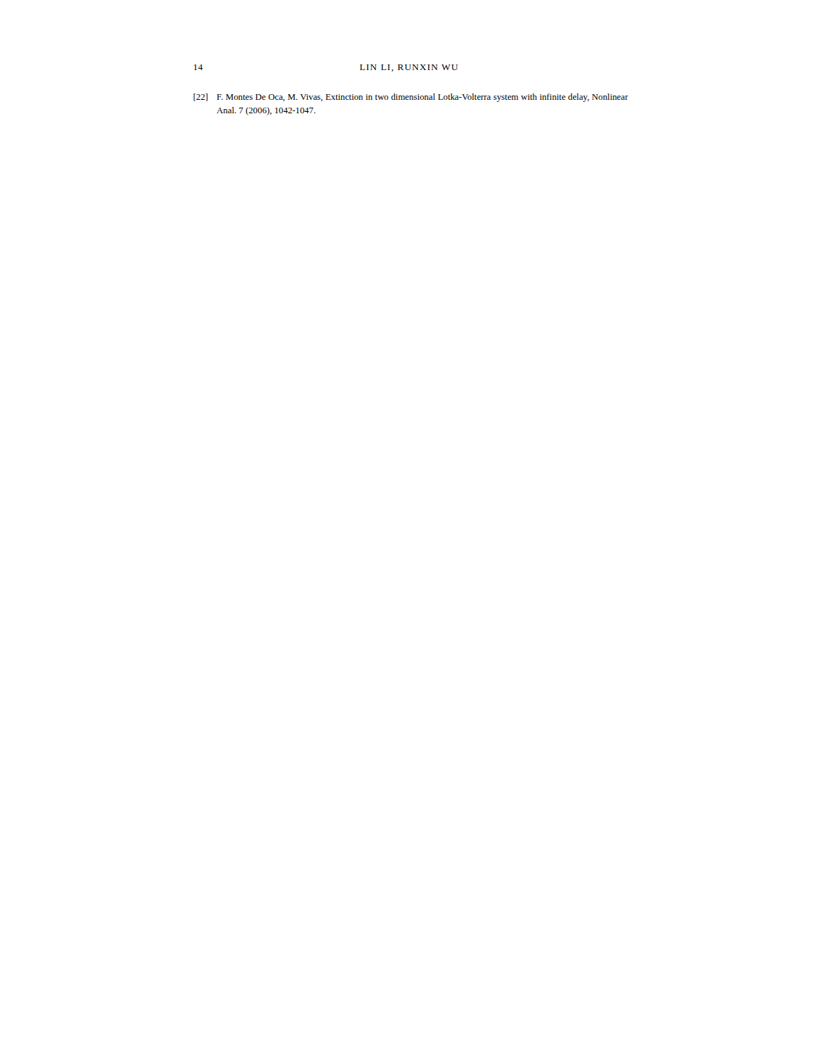14
Lin Li, Runxin Wu
[22] F. Montes De Oca, M. Vivas, Extinction in two dimensional Lotka-Volterra system with infinite delay, Nonlinear Anal. 7 (2006), 1042-1047.